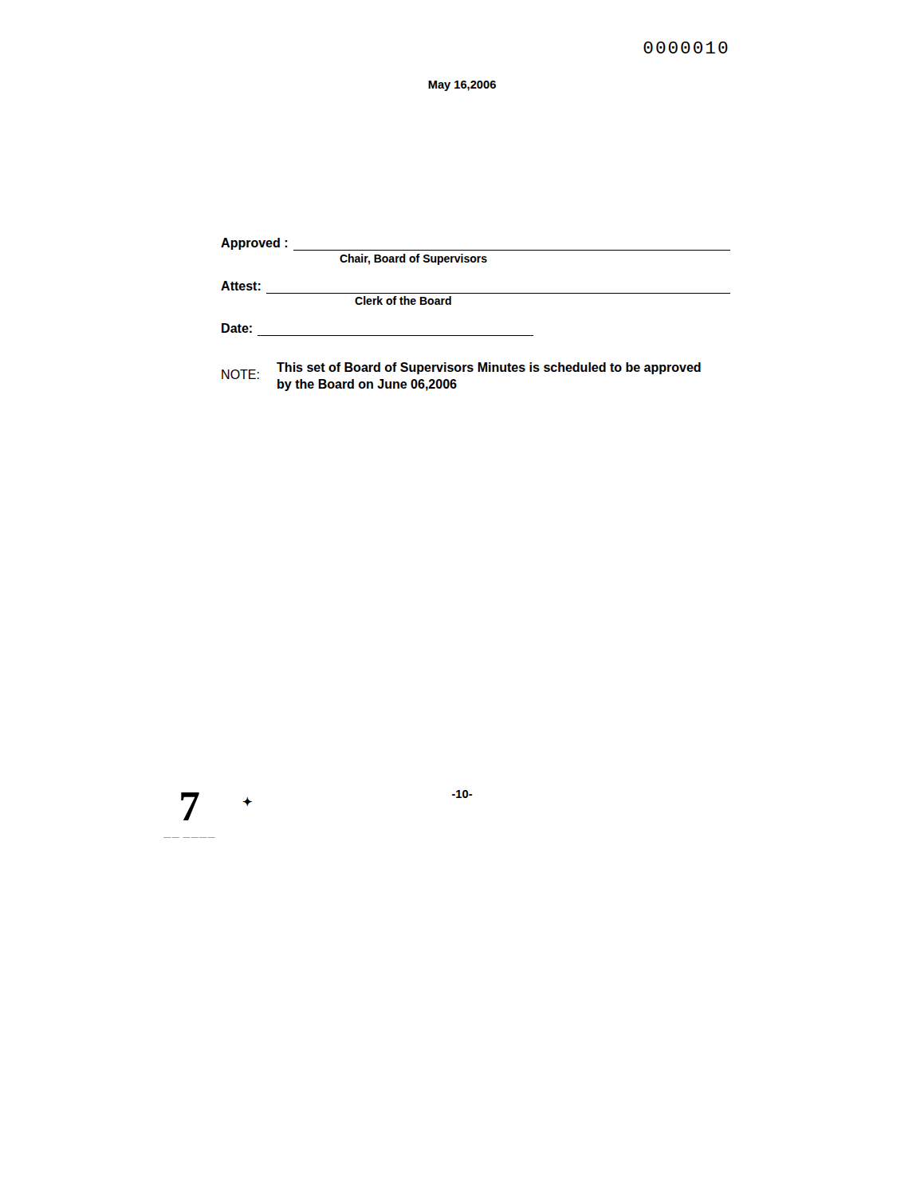0000010
May 16,2006
Approved :
Chair, Board of Supervisors
Attest:
Clerk of the Board
Date:
NOTE:
This set of Board of Supervisors Minutes is scheduled to be approved by the Board on June 06,2006
-10-
7✦
—— ————